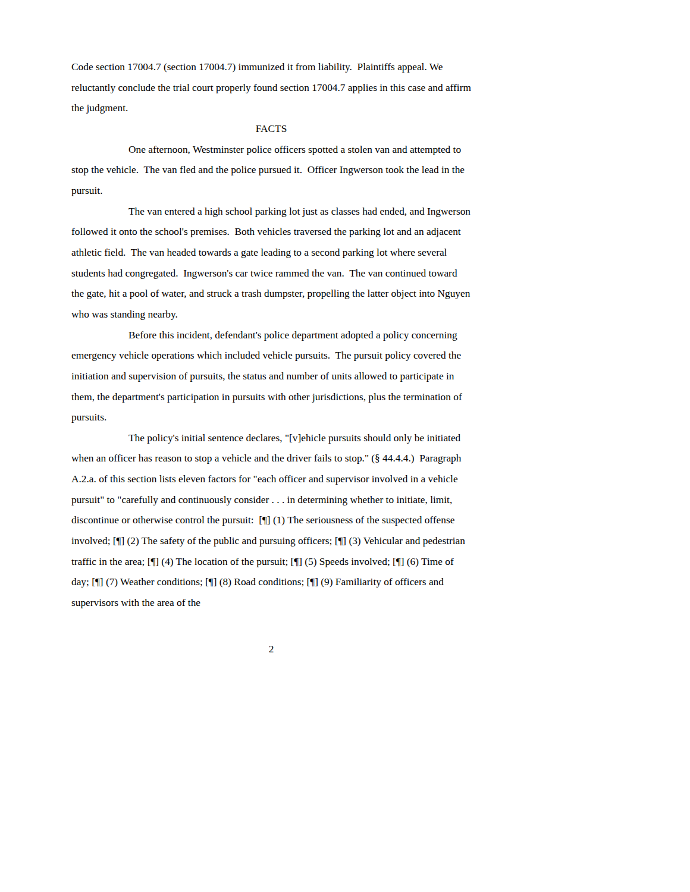Code section 17004.7 (section 17004.7) immunized it from liability. Plaintiffs appeal. We reluctantly conclude the trial court properly found section 17004.7 applies in this case and affirm the judgment.
FACTS
One afternoon, Westminster police officers spotted a stolen van and attempted to stop the vehicle. The van fled and the police pursued it. Officer Ingwerson took the lead in the pursuit.
The van entered a high school parking lot just as classes had ended, and Ingwerson followed it onto the school's premises. Both vehicles traversed the parking lot and an adjacent athletic field. The van headed towards a gate leading to a second parking lot where several students had congregated. Ingwerson's car twice rammed the van. The van continued toward the gate, hit a pool of water, and struck a trash dumpster, propelling the latter object into Nguyen who was standing nearby.
Before this incident, defendant's police department adopted a policy concerning emergency vehicle operations which included vehicle pursuits. The pursuit policy covered the initiation and supervision of pursuits, the status and number of units allowed to participate in them, the department's participation in pursuits with other jurisdictions, plus the termination of pursuits.
The policy's initial sentence declares, "[v]ehicle pursuits should only be initiated when an officer has reason to stop a vehicle and the driver fails to stop." (§ 44.4.4.) Paragraph A.2.a. of this section lists eleven factors for "each officer and supervisor involved in a vehicle pursuit" to "carefully and continuously consider . . . in determining whether to initiate, limit, discontinue or otherwise control the pursuit: [¶] (1) The seriousness of the suspected offense involved; [¶] (2) The safety of the public and pursuing officers; [¶] (3) Vehicular and pedestrian traffic in the area; [¶] (4) The location of the pursuit; [¶] (5) Speeds involved; [¶] (6) Time of day; [¶] (7) Weather conditions; [¶] (8) Road conditions; [¶] (9) Familiarity of officers and supervisors with the area of the
2